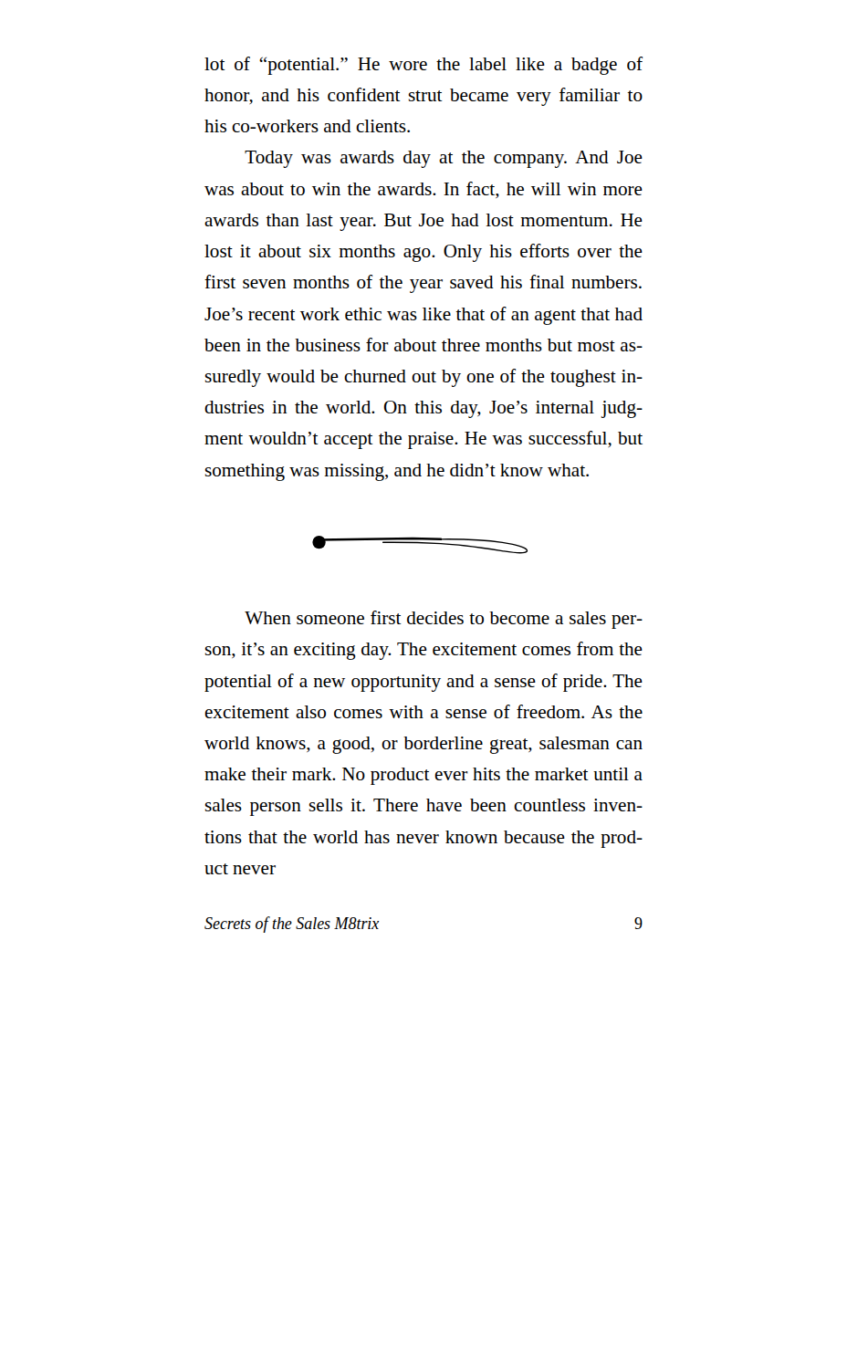lot of “potential.” He wore the label like a badge of honor, and his confident strut became very familiar to his co-workers and clients.
Today was awards day at the company. And Joe was about to win the awards. In fact, he will win more awards than last year. But Joe had lost momentum. He lost it about six months ago. Only his efforts over the first seven months of the year saved his final numbers. Joe’s recent work ethic was like that of an agent that had been in the business for about three months but most assuredly would be churned out by one of the toughest industries in the world. On this day, Joe’s internal judgment wouldn’t accept the praise. He was successful, but something was missing, and he didn’t know what.
When someone first decides to become a sales person, it’s an exciting day. The excitement comes from the potential of a new opportunity and a sense of pride. The excitement also comes with a sense of freedom. As the world knows, a good, or borderline great, salesman can make their mark. No product ever hits the market until a sales person sells it. There have been countless inventions that the world has never known because the product never
Secrets of the Sales M8trix 9